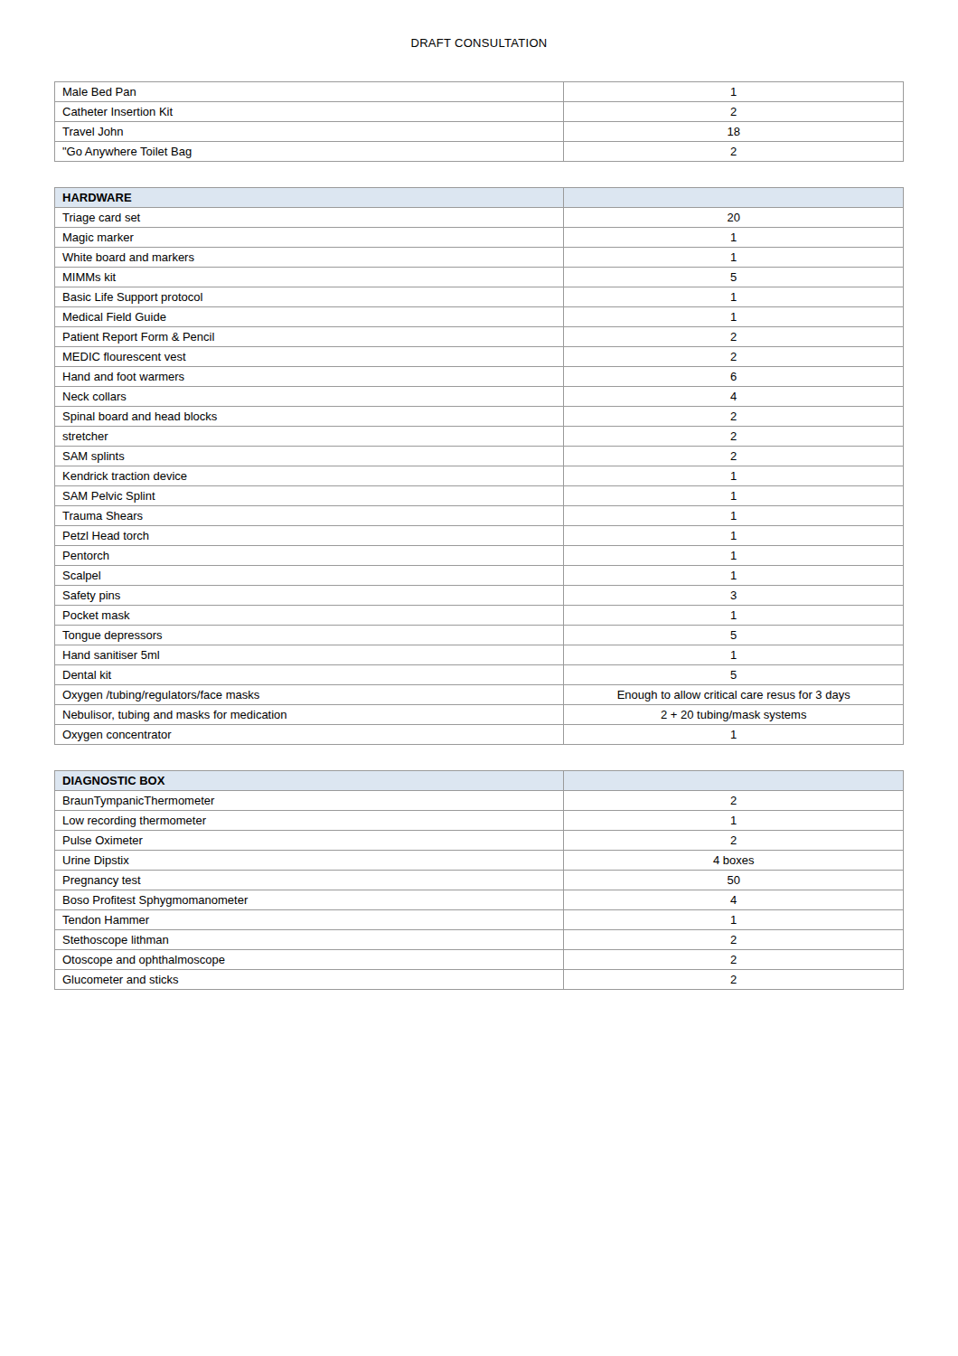DRAFT CONSULTATION
| Male Bed Pan | 1 |
| Catheter Insertion Kit | 2 |
| Travel John | 18 |
| "Go Anywhere Toilet Bag | 2 |
| HARDWARE | |
| --- | --- |
| Triage card set | 20 |
| Magic marker | 1 |
| White board and markers | 1 |
| MIMMs kit | 5 |
| Basic Life Support protocol | 1 |
| Medical Field Guide | 1 |
| Patient Report Form & Pencil | 2 |
| MEDIC flourescent vest | 2 |
| Hand and foot warmers | 6 |
| Neck collars | 4 |
| Spinal board and head blocks | 2 |
| stretcher | 2 |
| SAM splints | 2 |
| Kendrick traction device | 1 |
| SAM Pelvic Splint | 1 |
| Trauma Shears | 1 |
| Petzl Head torch | 1 |
| Pentorch | 1 |
| Scalpel | 1 |
| Safety pins | 3 |
| Pocket mask | 1 |
| Tongue depressors | 5 |
| Hand sanitiser 5ml | 1 |
| Dental kit | 5 |
| Oxygen /tubing/regulators/face masks | Enough to allow critical care resus for 3 days |
| Nebulisor, tubing and masks for medication | 2 + 20 tubing/mask systems |
| Oxygen concentrator | 1 |
| DIAGNOSTIC BOX | |
| --- | --- |
| BraunTympanicThermometer | 2 |
| Low recording thermometer | 1 |
| Pulse Oximeter | 2 |
| Urine Dipstix | 4 boxes |
| Pregnancy test | 50 |
| Boso Profitest Sphygmomanometer | 4 |
| Tendon Hammer | 1 |
| Stethoscope lithman | 2 |
| Otoscope and ophthalmoscope | 2 |
| Glucometer and sticks | 2 |